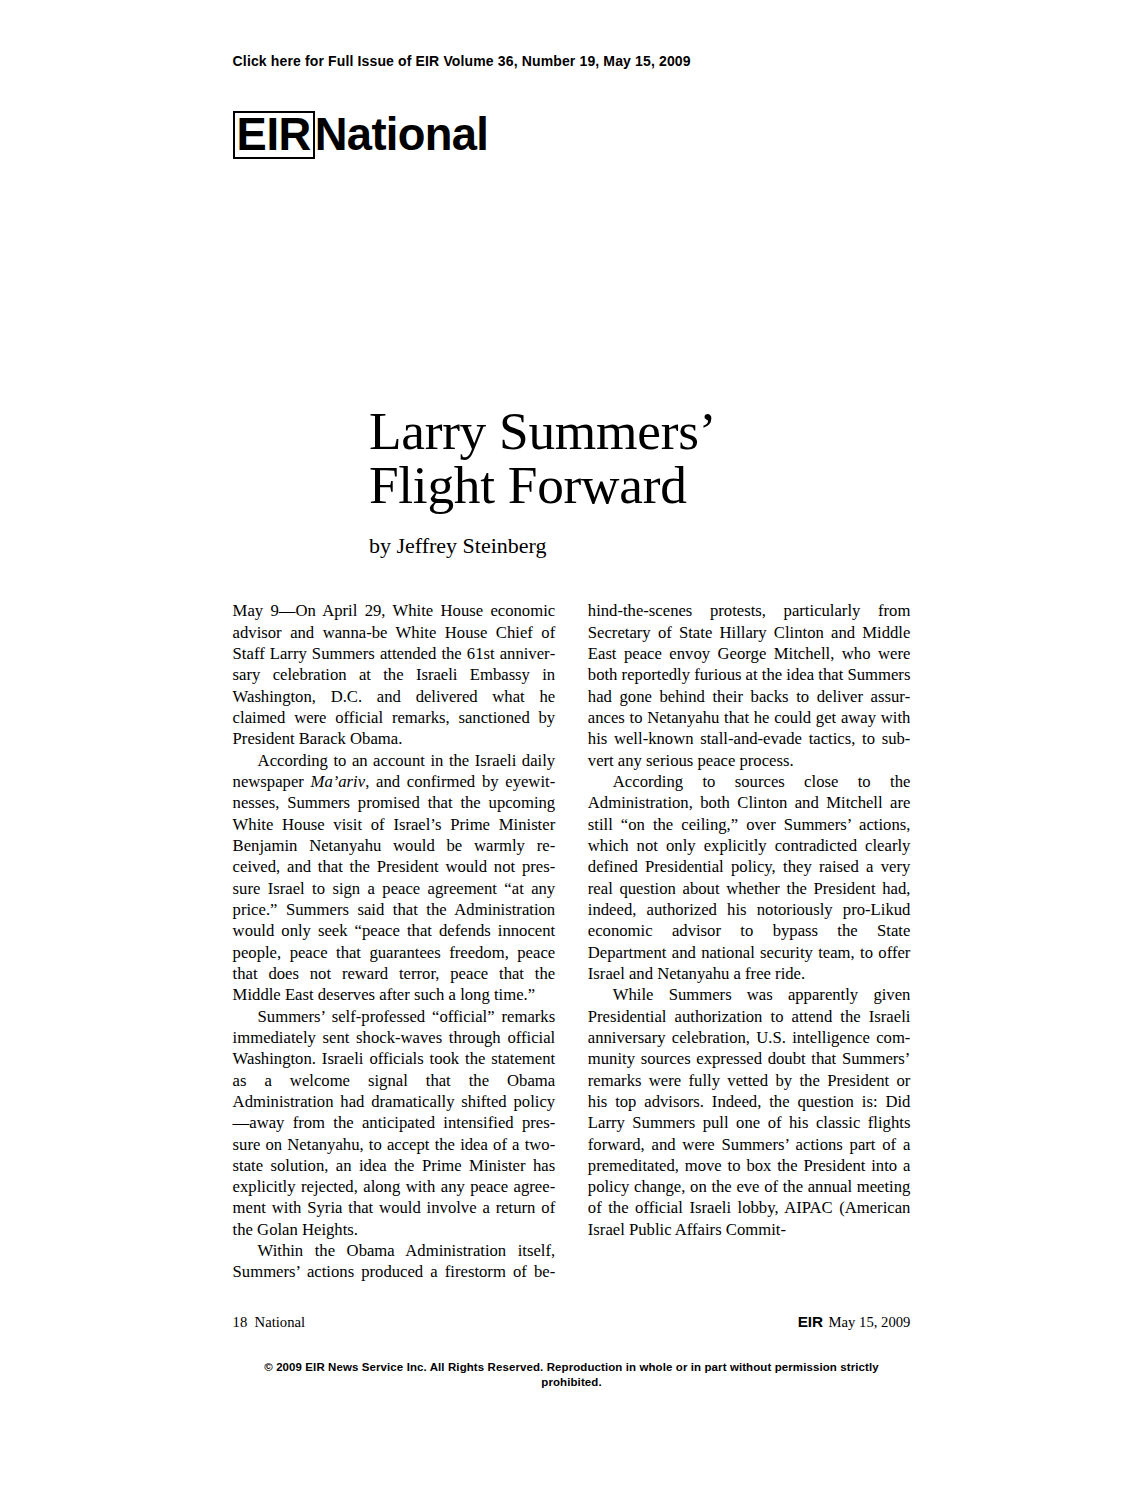Click here for Full Issue of EIR Volume 36, Number 19, May 15, 2009
EIR National
Larry Summers’
Flight Forward
by Jeffrey Steinberg
May 9—On April 29, White House economic advisor and wanna-be White House Chief of Staff Larry Summers attended the 61st anniversary celebration at the Israeli Embassy in Washington, D.C. and delivered what he claimed were official remarks, sanctioned by President Barack Obama.
According to an account in the Israeli daily newspaper Ma’ariv, and confirmed by eyewitnesses, Summers promised that the upcoming White House visit of Israel’s Prime Minister Benjamin Netanyahu would be warmly received, and that the President would not pressure Israel to sign a peace agreement “at any price.” Summers said that the Administration would only seek “peace that defends innocent people, peace that guarantees freedom, peace that does not reward terror, peace that the Middle East deserves after such a long time.”
Summers’ self-professed “official” remarks immediately sent shock-waves through official Washington. Israeli officials took the statement as a welcome signal that the Obama Administration had dramatically shifted policy—away from the anticipated intensified pressure on Netanyahu, to accept the idea of a two-state solution, an idea the Prime Minister has explicitly rejected, along with any peace agreement with Syria that would involve a return of the Golan Heights.
Within the Obama Administration itself, Summers’ actions produced a firestorm of behind-the-scenes protests, particularly from Secretary of State Hillary Clinton and Middle East peace envoy George Mitchell, who were both reportedly furious at the idea that Summers had gone behind their backs to deliver assurances to Netanyahu that he could get away with his well-known stall-and-evade tactics, to subvert any serious peace process.
According to sources close to the Administration, both Clinton and Mitchell are still “on the ceiling,” over Summers’ actions, which not only explicitly contradicted clearly defined Presidential policy, they raised a very real question about whether the President had, indeed, authorized his notoriously pro-Likud economic advisor to bypass the State Department and national security team, to offer Israel and Netanyahu a free ride.
While Summers was apparently given Presidential authorization to attend the Israeli anniversary celebration, U.S. intelligence community sources expressed doubt that Summers’ remarks were fully vetted by the President or his top advisors. Indeed, the question is: Did Larry Summers pull one of his classic flights forward, and were Summers’ actions part of a premeditated, move to box the President into a policy change, on the eve of the annual meeting of the official Israeli lobby, AIPAC (American Israel Public Affairs Commit-
18 National
EIRMay 15, 2009
© 2009 EIR News Service Inc. All Rights Reserved. Reproduction in whole or in part without permission strictly prohibited.